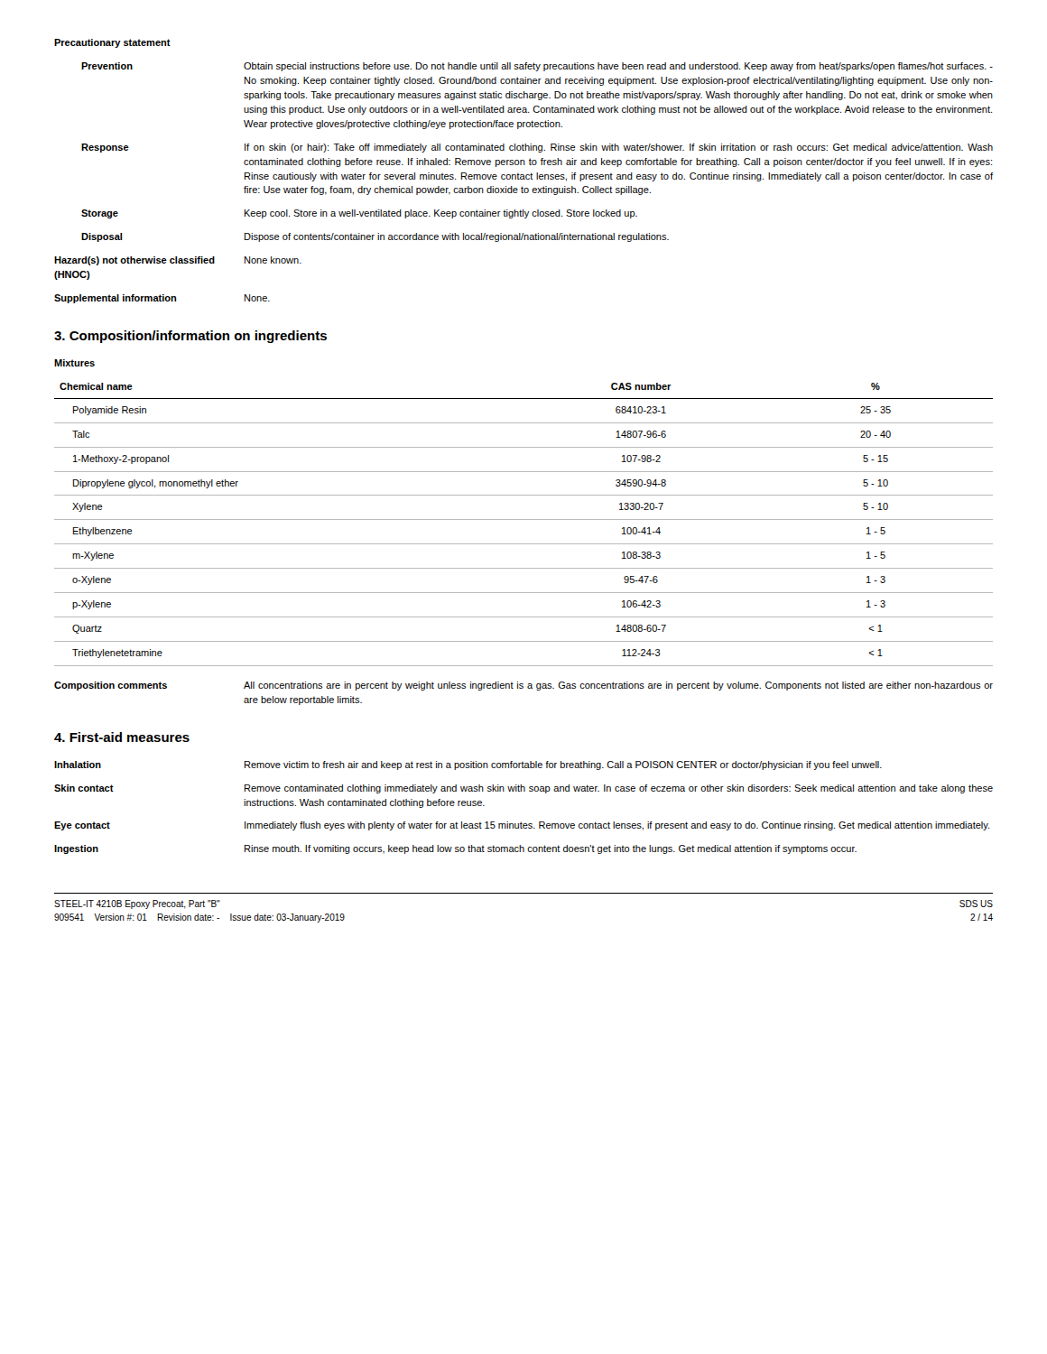Precautionary statement
Prevention
Obtain special instructions before use. Do not handle until all safety precautions have been read and understood. Keep away from heat/sparks/open flames/hot surfaces. - No smoking. Keep container tightly closed. Ground/bond container and receiving equipment. Use explosion-proof electrical/ventilating/lighting equipment. Use only non-sparking tools. Take precautionary measures against static discharge. Do not breathe mist/vapors/spray. Wash thoroughly after handling. Do not eat, drink or smoke when using this product. Use only outdoors or in a well-ventilated area. Contaminated work clothing must not be allowed out of the workplace. Avoid release to the environment. Wear protective gloves/protective clothing/eye protection/face protection.
Response
If on skin (or hair): Take off immediately all contaminated clothing. Rinse skin with water/shower. If skin irritation or rash occurs: Get medical advice/attention. Wash contaminated clothing before reuse. If inhaled: Remove person to fresh air and keep comfortable for breathing. Call a poison center/doctor if you feel unwell. If in eyes: Rinse cautiously with water for several minutes. Remove contact lenses, if present and easy to do. Continue rinsing. Immediately call a poison center/doctor. In case of fire: Use water fog, foam, dry chemical powder, carbon dioxide to extinguish. Collect spillage.
Storage
Keep cool. Store in a well-ventilated place. Keep container tightly closed. Store locked up.
Disposal
Dispose of contents/container in accordance with local/regional/national/international regulations.
Hazard(s) not otherwise classified (HNOC)
None known.
Supplemental information
None.
3. Composition/information on ingredients
Mixtures
| Chemical name | CAS number | % |
| --- | --- | --- |
| Polyamide Resin | 68410-23-1 | 25 - 35 |
| Talc | 14807-96-6 | 20 - 40 |
| 1-Methoxy-2-propanol | 107-98-2 | 5 - 15 |
| Dipropylene glycol, monomethyl ether | 34590-94-8 | 5 - 10 |
| Xylene | 1330-20-7 | 5 - 10 |
| Ethylbenzene | 100-41-4 | 1 - 5 |
| m-Xylene | 108-38-3 | 1 - 5 |
| o-Xylene | 95-47-6 | 1 - 3 |
| p-Xylene | 106-42-3 | 1 - 3 |
| Quartz | 14808-60-7 | < 1 |
| Triethylenetetramine | 112-24-3 | < 1 |
Composition comments
All concentrations are in percent by weight unless ingredient is a gas. Gas concentrations are in percent by volume. Components not listed are either non-hazardous or are below reportable limits.
4. First-aid measures
Inhalation
Remove victim to fresh air and keep at rest in a position comfortable for breathing. Call a POISON CENTER or doctor/physician if you feel unwell.
Skin contact
Remove contaminated clothing immediately and wash skin with soap and water. In case of eczema or other skin disorders: Seek medical attention and take along these instructions. Wash contaminated clothing before reuse.
Eye contact
Immediately flush eyes with plenty of water for at least 15 minutes. Remove contact lenses, if present and easy to do. Continue rinsing. Get medical attention immediately.
Ingestion
Rinse mouth. If vomiting occurs, keep head low so that stomach content doesn't get into the lungs. Get medical attention if symptoms occur.
STEEL-IT 4210B Epoxy Precoat, Part "B"
909541 Version #: 01 Revision date: - Issue date: 03-January-2019
SDS US
2 / 14